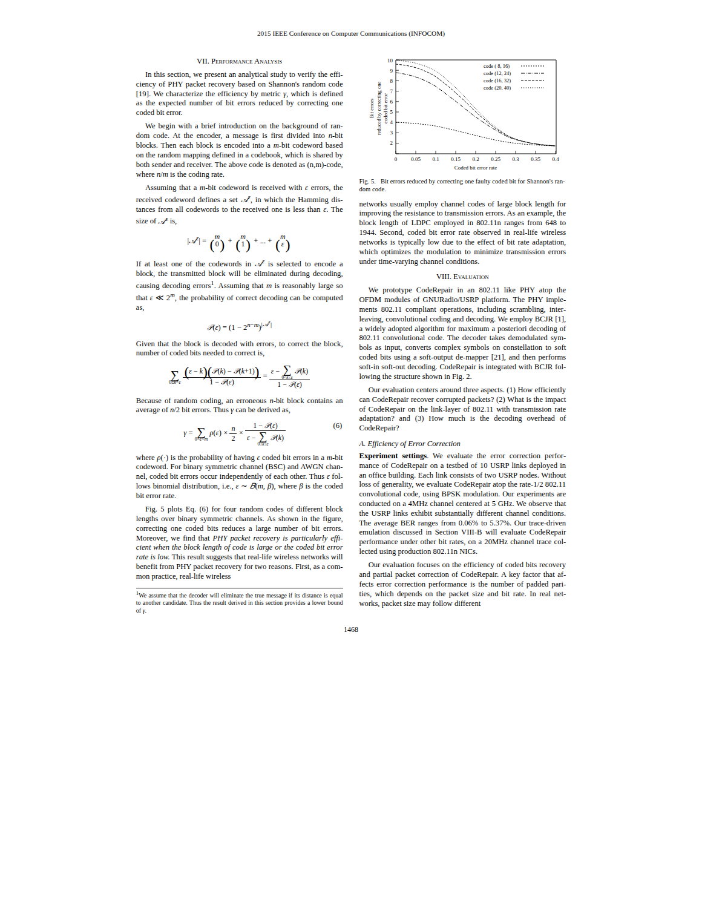2015 IEEE Conference on Computer Communications (INFOCOM)
VII. Performance Analysis
In this section, we present an analytical study to verify the efficiency of PHY packet recovery based on Shannon's random code [19]. We characterize the efficiency by metric γ, which is defined as the expected number of bit errors reduced by correcting one coded bit error.
We begin with a brief introduction on the background of random code. At the encoder, a message is first divided into n-bit blocks. Then each block is encoded into a m-bit codeword based on the random mapping defined in a codebook, which is shared by both sender and receiver. The above code is denoted as (n,m)-code, where n/m is the coding rate.
Assuming that a m-bit codeword is received with ε errors, the received codeword defines a set 𝒜ε, in which the Hamming distances from all codewords to the received one is less than ε. The size of 𝒜ε is,
|𝒜ε| = (m
0) + (m
1) + ... + (m
ε)
If at least one of the codewords in 𝒜ε is selected to encode a block, the transmitted block will be eliminated during decoding, causing decoding errors1. Assuming that m is reasonably large so that ε ≪ 2m, the probability of correct decoding can be computed as,
𝒫(ε) = (1 − 2n−m)|𝒜ε|
Given that the block is decoded with errors, to correct the block, number of coded bits needed to correct is,
∑0≤k<ε (ε − k)(𝒫(k) − 𝒫(k+1)) 1 − 𝒫(ε) = ε − ∑0<k≤ε 𝒫(k) 1 − 𝒫(ε)
Because of random coding, an erroneous n-bit block contains an average of n/2 bit errors. Thus γ can be derived as,
(6) γ = ∑0<ε<m ρ(ε) × n 2 × 1 − 𝒫(ε) ε − ∑0≤k≤ε 𝒫(k)
where ρ(·) is the probability of having ε coded bit errors in a m-bit codeword. For binary symmetric channel (BSC) and AWGN channel, coded bit errors occur independently of each other. Thus ε follows binomial distribution, i.e., ε ∼ 𝐵(m, β), where β is the coded bit error rate.
Fig. 5 plots Eq. (6) for four random codes of different block lengths over binary symmetric channels. As shown in the figure, correcting one coded bits reduces a large number of bit errors. Moreover, we find that PHY packet recovery is particularly efficient when the block length of code is large or the coded bit error rate is low. This result suggests that real-life wireless networks will benefit from PHY packet recovery for two reasons. First, as a common practice, real-life wireless
1We assume that the decoder will eliminate the true message if its distance is equal to another candidate. Thus the result derived in this section provides a lower bound of γ.
10 9 8 7 6 5 4 3 2 0 0.05 0.1 0.15 0.2 0.25 0.3 0.35 0.4 Coded bit error rate Bit errors reduced by correcting one coded bit error code ( 8, 16) code (12, 24) code (16, 32) code (20, 40)
Fig. 5. Bit errors reduced by correcting one faulty coded bit for Shannon's random code.
networks usually employ channel codes of large block length for improving the resistance to transmission errors. As an example, the block length of LDPC employed in 802.11n ranges from 648 to 1944. Second, coded bit error rate observed in real-life wireless networks is typically low due to the effect of bit rate adaptation, which optimizes the modulation to minimize transmission errors under time-varying channel conditions.
VIII. Evaluation
We prototype CodeRepair in an 802.11 like PHY atop the OFDM modules of GNURadio/USRP platform. The PHY implements 802.11 compliant operations, including scrambling, interleaving, convolutional coding and decoding. We employ BCJR [1], a widely adopted algorithm for maximum a posteriori decoding of 802.11 convolutional code. The decoder takes demodulated symbols as input, converts complex symbols on constellation to soft coded bits using a soft-output de-mapper [21], and then performs soft-in soft-out decoding. CodeRepair is integrated with BCJR following the structure shown in Fig. 2.
Our evaluation centers around three aspects. (1) How efficiently can CodeRepair recover corrupted packets? (2) What is the impact of CodeRepair on the link-layer of 802.11 with transmission rate adaptation? and (3) How much is the decoding overhead of CodeRepair?
A. Efficiency of Error Correction
Experiment settings. We evaluate the error correction performance of CodeRepair on a testbed of 10 USRP links deployed in an office building. Each link consists of two USRP nodes. Without loss of generality, we evaluate CodeRepair atop the rate-1/2 802.11 convolutional code, using BPSK modulation. Our experiments are conducted on a 4MHz channel centered at 5 GHz. We observe that the USRP links exhibit substantially different channel conditions. The average BER ranges from 0.06% to 5.37%. Our trace-driven emulation discussed in Section VIII-B will evaluate CodeRepair performance under other bit rates, on a 20MHz channel trace collected using production 802.11n NICs.
Our evaluation focuses on the efficiency of coded bits recovery and partial packet correction of CodeRepair. A key factor that affects error correction performance is the number of padded parities, which depends on the packet size and bit rate. In real networks, packet size may follow different
1468